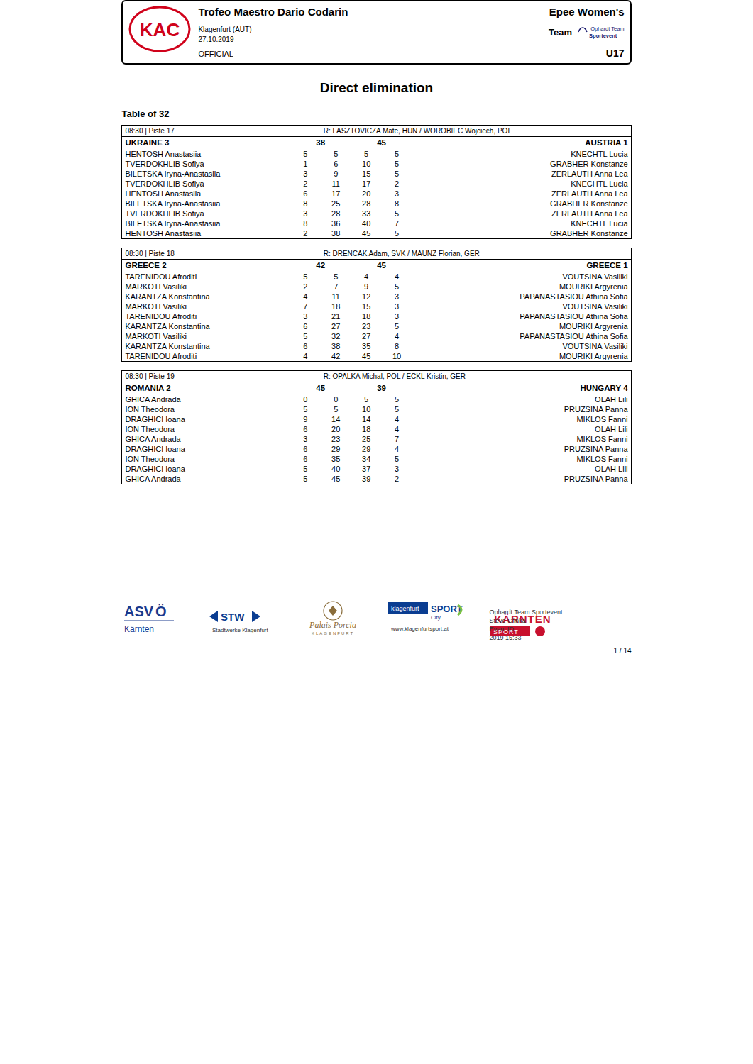KAC
Trofeo Maestro Dario Codarin
Klagenfurt (AUT)
27.10.2019 -
OFFICIAL
Epee Women's
Team
Ophardt Team
Sportevent
U17
Direct elimination
Table of 32
| 08:30 / Piste 17 | R: LASZTOVICZA Mate, HUN / WOROBIEC Wojciech, POL |
| UKRAINE 3 | 38 | 45 | AUSTRIA 1 |
| HENTOSH Anastasiia | 5 | 5 | 5 | 5 | KNECHTL Lucia |
| TVERDOKHLIB Sofiya | 1 | 6 | 10 | 5 | GRABHER Konstanze |
| BILETSKA Iryna-Anastasiia | 3 | 9 | 15 | 5 | ZERLAUTH Anna Lea |
| TVERDOKHLIB Sofiya | 2 | 11 | 17 | 2 | KNECHTL Lucia |
| HENTOSH Anastasiia | 6 | 17 | 20 | 3 | ZERLAUTH Anna Lea |
| BILETSKA Iryna-Anastasiia | 8 | 25 | 28 | 8 | GRABHER Konstanze |
| TVERDOKHLIB Sofiya | 3 | 28 | 33 | 5 | ZERLAUTH Anna Lea |
| BILETSKA Iryna-Anastasiia | 8 | 36 | 40 | 7 | KNECHTL Lucia |
| HENTOSH Anastasiia | 2 | 38 | 45 | 5 | GRABHER Konstanze |
| 08:30 / Piste 18 | R: DRENCAK Adam, SVK / MAUNZ Florian, GER |
| GREECE 2 | 42 | 45 | GREECE 1 |
| TARENIDOU Afroditi | 5 | 5 | 4 | 4 | VOUTSINA Vasiliki |
| MARKOTI Vasiliki | 2 | 7 | 9 | 5 | MOURIKI Argyrenia |
| KARANTZA Konstantina | 4 | 11 | 12 | 3 | PAPANASTASIOU Athina Sofia |
| MARKOTI Vasiliki | 7 | 18 | 15 | 3 | VOUTSINA Vasiliki |
| TARENIDOU Afroditi | 3 | 21 | 18 | 3 | PAPANASTASIOU Athina Sofia |
| KARANTZA Konstantina | 6 | 27 | 23 | 5 | MOURIKI Argyrenia |
| MARKOTI Vasiliki | 5 | 32 | 27 | 4 | PAPANASTASIOU Athina Sofia |
| KARANTZA Konstantina | 6 | 38 | 35 | 8 | VOUTSINA Vasiliki |
| TARENIDOU Afroditi | 4 | 42 | 45 | 10 | MOURIKI Argyrenia |
| 08:30 / Piste 19 | R: OPALKA Michal, POL / ECKL Kristin, GER |
| ROMANIA 2 | 45 | 39 | HUNGARY 4 |
| GHICA Andrada | 0 | 0 | 5 | 5 | OLAH Lili |
| ION Theodora | 5 | 5 | 10 | 5 | PRUZSINA Panna |
| DRAGHICI Ioana | 9 | 14 | 14 | 4 | MIKLOS Fanni |
| ION Theodora | 6 | 20 | 18 | 4 | OLAH Lili |
| GHICA Andrada | 3 | 23 | 25 | 7 | MIKLOS Fanni |
| DRAGHICI Ioana | 6 | 29 | 29 | 4 | PRUZSINA Panna |
| ION Theodora | 6 | 35 | 34 | 5 | MIKLOS Fanni |
| DRAGHICI Ioana | 5 | 40 | 37 | 3 | OLAH Lili |
| GHICA Andrada | 5 | 45 | 39 | 2 | PRUZSINA Panna |
ASV Ö Kärnten
STW Stadtwerke Klagenfurt
Palais Porcia KLAGENFURT
klagenfurt SPORT City www.klagenfurtsport.at
KÄRNTEN
SPORT
Ophardt Team Sportevent
Steve Glinka
Event ID:
2019 15:33
1 / 14